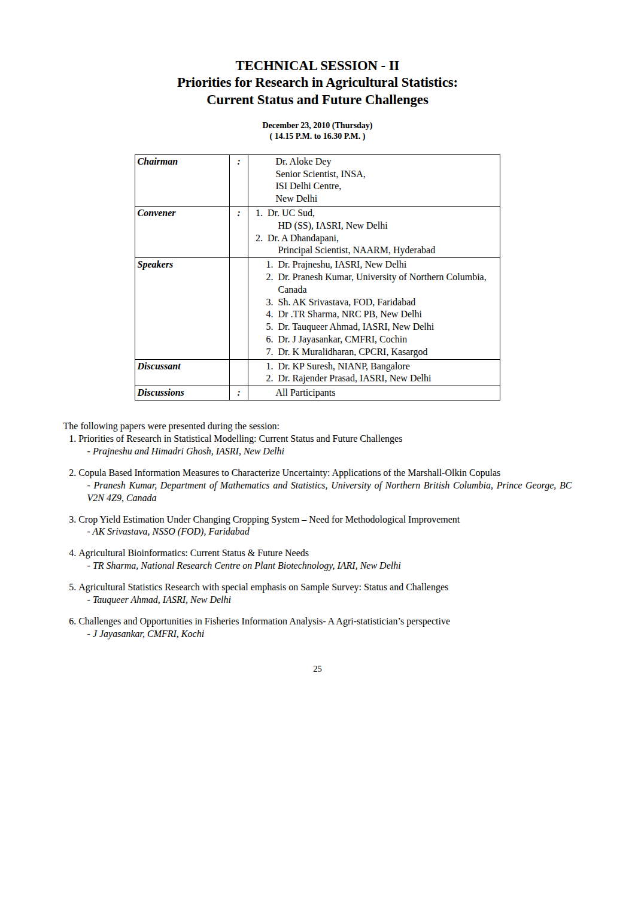TECHNICAL SESSION - II
Priorities for Research in Agricultural Statistics:
Current Status and Future Challenges
December 23, 2010 (Thursday)
( 14.15 P.M. to 16.30 P.M. )
| Chairman | : | Dr. Aloke Dey Senior Scientist, INSA, ISI Delhi Centre, New Delhi |
| Convener | : | Dr. UC Sud, HD (SS), IASRI, New Delhi Dr. A Dhandapani, Principal Scientist, NAARM, Hyderabad |
| Speakers | | Dr. Prajneshu, IASRI, New Delhi Dr. Pranesh Kumar, University of Northern Columbia, Canada Sh. AK Srivastava, FOD, Faridabad Dr .TR Sharma, NRC PB, New Delhi Dr. Tauqueer Ahmad, IASRI, New Delhi Dr. J Jayasankar, CMFRI, Cochin Dr. K Muralidharan, CPCRI, Kasargod |
| Discussant | | Dr. KP Suresh, NIANP, Bangalore Dr. Rajender Prasad, IASRI, New Delhi |
| Discussions | : | All Participants |
The following papers were presented during the session:
Priorities of Research in Statistical Modelling: Current Status and Future Challenges - Prajneshu and Himadri Ghosh, IASRI, New Delhi
Copula Based Information Measures to Characterize Uncertainty: Applications of the Marshall-Olkin Copulas - Pranesh Kumar, Department of Mathematics and Statistics, University of Northern British Columbia, Prince George, BC V2N 4Z9, Canada
Crop Yield Estimation Under Changing Cropping System – Need for Methodological Improvement - AK Srivastava, NSSO (FOD), Faridabad
Agricultural Bioinformatics: Current Status & Future Needs - TR Sharma, National Research Centre on Plant Biotechnology, IARI, New Delhi
Agricultural Statistics Research with special emphasis on Sample Survey: Status and Challenges - Tauqueer Ahmad, IASRI, New Delhi
Challenges and Opportunities in Fisheries Information Analysis- A Agri-statistician’s perspective - J Jayasankar, CMFRI, Kochi
25